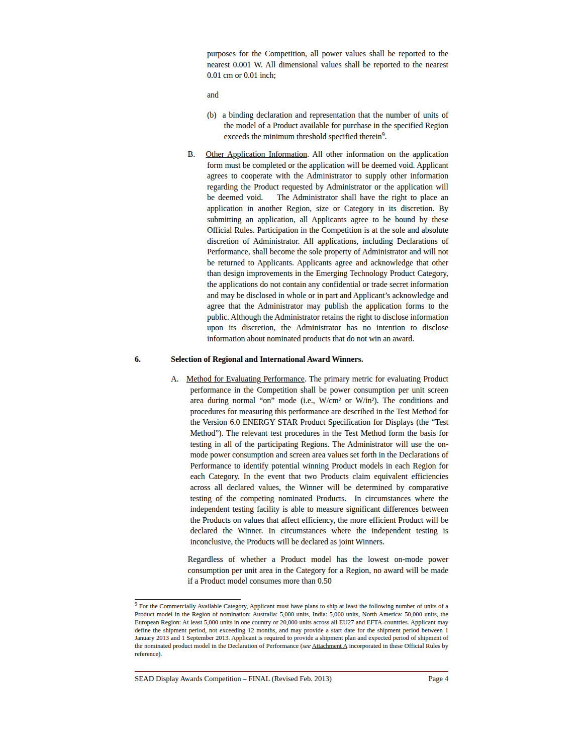purposes for the Competition, all power values shall be reported to the nearest 0.001 W. All dimensional values shall be reported to the nearest 0.01 cm or 0.01 inch;
and
(b) a binding declaration and representation that the number of units of the model of a Product available for purchase in the specified Region exceeds the minimum threshold specified therein9.
B. Other Application Information. All other information on the application form must be completed or the application will be deemed void. Applicant agrees to cooperate with the Administrator to supply other information regarding the Product requested by Administrator or the application will be deemed void. The Administrator shall have the right to place an application in another Region, size or Category in its discretion. By submitting an application, all Applicants agree to be bound by these Official Rules. Participation in the Competition is at the sole and absolute discretion of Administrator. All applications, including Declarations of Performance, shall become the sole property of Administrator and will not be returned to Applicants. Applicants agree and acknowledge that other than design improvements in the Emerging Technology Product Category, the applications do not contain any confidential or trade secret information and may be disclosed in whole or in part and Applicant’s acknowledge and agree that the Administrator may publish the application forms to the public. Although the Administrator retains the right to disclose information upon its discretion, the Administrator has no intention to disclose information about nominated products that do not win an award.
6. Selection of Regional and International Award Winners.
A. Method for Evaluating Performance. The primary metric for evaluating Product performance in the Competition shall be power consumption per unit screen area during normal “on” mode (i.e., W/cm² or W/in²). The conditions and procedures for measuring this performance are described in the Test Method for the Version 6.0 ENERGY STAR Product Specification for Displays (the “Test Method”). The relevant test procedures in the Test Method form the basis for testing in all of the participating Regions. The Administrator will use the on-mode power consumption and screen area values set forth in the Declarations of Performance to identify potential winning Product models in each Region for each Category. In the event that two Products claim equivalent efficiencies across all declared values, the Winner will be determined by comparative testing of the competing nominated Products. In circumstances where the independent testing facility is able to measure significant differences between the Products on values that affect efficiency, the more efficient Product will be declared the Winner. In circumstances where the independent testing is inconclusive, the Products will be declared as joint Winners.
Regardless of whether a Product model has the lowest on-mode power consumption per unit area in the Category for a Region, no award will be made if a Product model consumes more than 0.50
9 For the Commercially Available Category, Applicant must have plans to ship at least the following number of units of a Product model in the Region of nomination: Australia: 5,000 units, India: 5,000 units, North America: 50,000 units, the European Region: At least 5,000 units in one country or 20,000 units across all EU27 and EFTA-countries. Applicant may define the shipment period, not exceeding 12 months, and may provide a start date for the shipment period between 1 January 2013 and 1 September 2013. Applicant is required to provide a shipment plan and expected period of shipment of the nominated product model in the Declaration of Performance (see Attachment A incorporated in these Official Rules by reference).
SEAD Display Awards Competition – FINAL (Revised Feb. 2013) Page 4